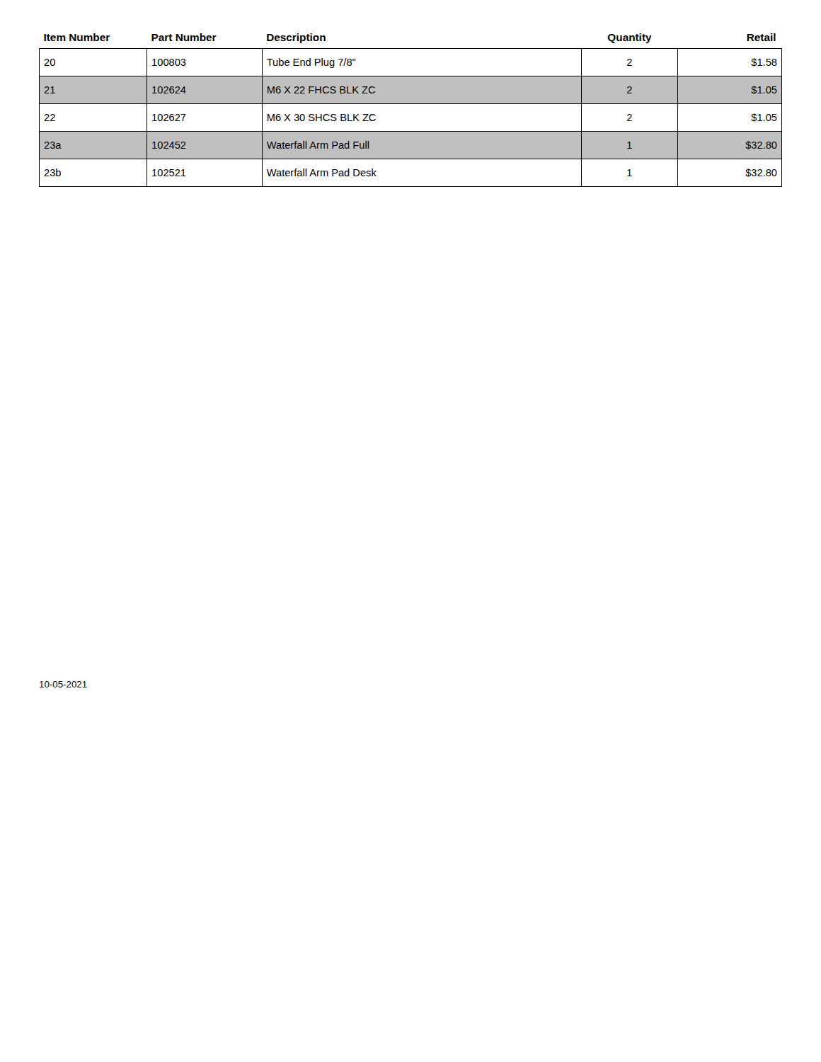| Item Number | Part Number | Description | Quantity | Retail |
| --- | --- | --- | --- | --- |
| 20 | 100803 | Tube End Plug 7/8" | 2 | $1.58 |
| 21 | 102624 | M6 X 22 FHCS BLK ZC | 2 | $1.05 |
| 22 | 102627 | M6 X 30 SHCS BLK ZC | 2 | $1.05 |
| 23a | 102452 | Waterfall Arm Pad Full | 1 | $32.80 |
| 23b | 102521 | Waterfall Arm Pad Desk | 1 | $32.80 |
10-05-2021